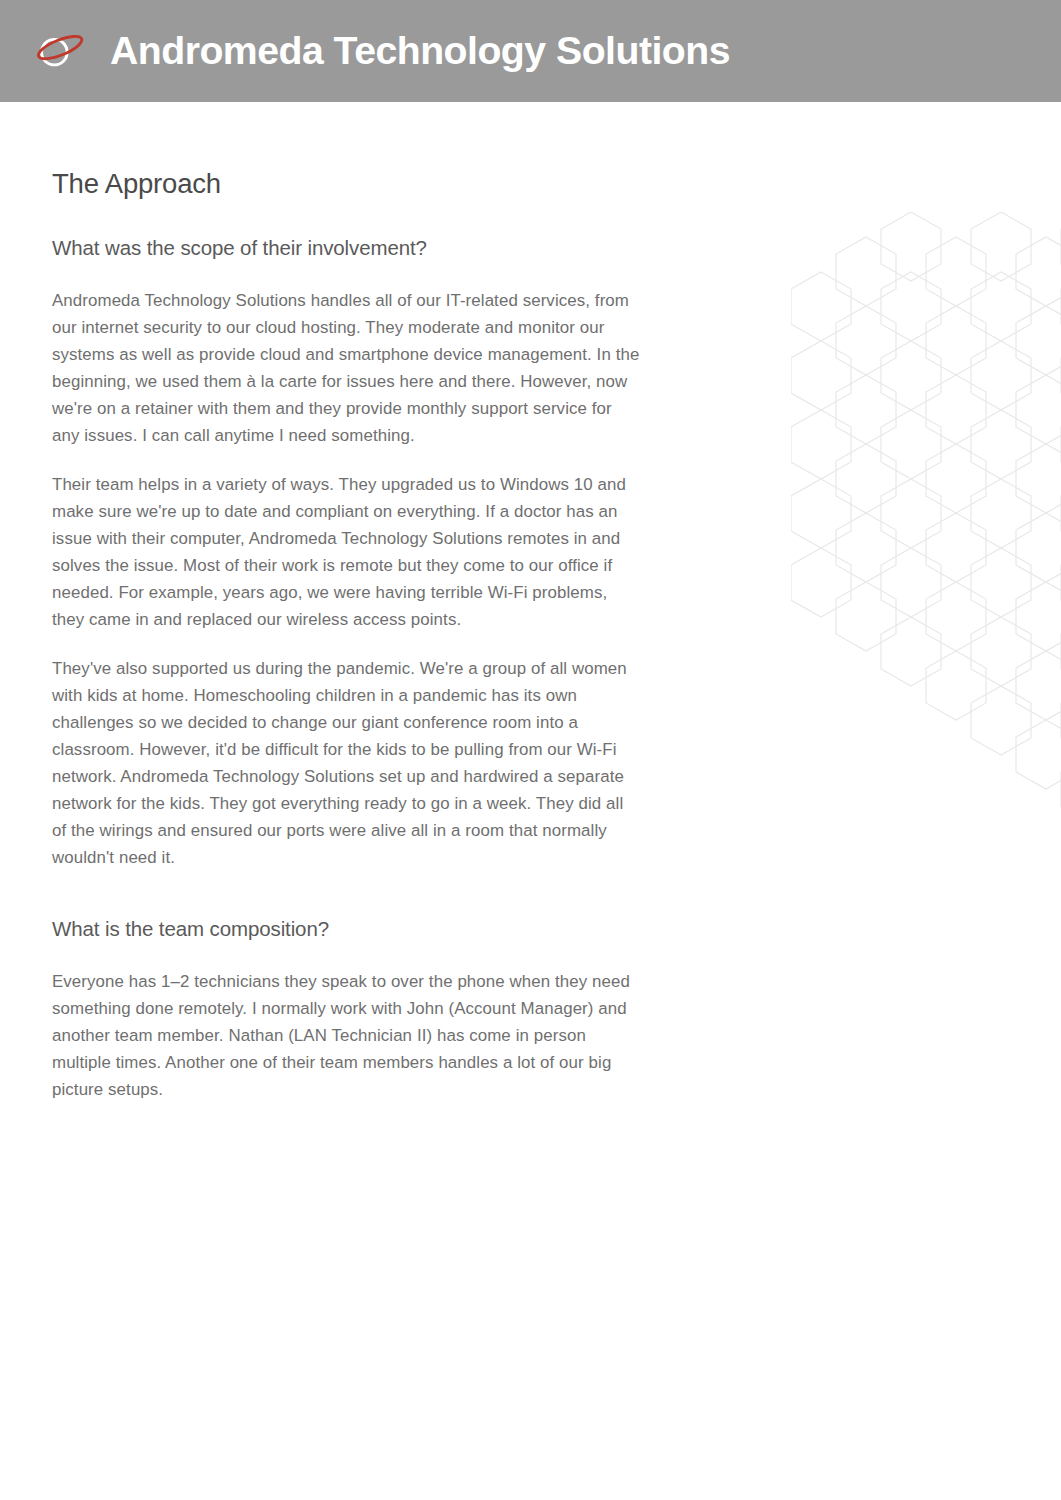Andromeda Technology Solutions
The Approach
What was the scope of their involvement?
Andromeda Technology Solutions handles all of our IT-related services, from our internet security to our cloud hosting. They moderate and monitor our systems as well as provide cloud and smartphone device management. In the beginning, we used them à la carte for issues here and there. However, now we're on a retainer with them and they provide monthly support service for any issues. I can call anytime I need something.
Their team helps in a variety of ways. They upgraded us to Windows 10 and make sure we're up to date and compliant on everything. If a doctor has an issue with their computer, Andromeda Technology Solutions remotes in and solves the issue. Most of their work is remote but they come to our office if needed. For example, years ago, we were having terrible Wi-Fi problems, they came in and replaced our wireless access points.
They've also supported us during the pandemic. We're a group of all women with kids at home. Homeschooling children in a pandemic has its own challenges so we decided to change our giant conference room into a classroom. However, it'd be difficult for the kids to be pulling from our Wi-Fi network. Andromeda Technology Solutions set up and hardwired a separate network for the kids. They got everything ready to go in a week. They did all of the wirings and ensured our ports were alive all in a room that normally wouldn't need it.
What is the team composition?
Everyone has 1–2 technicians they speak to over the phone when they need something done remotely. I normally work with John (Account Manager) and another team member. Nathan (LAN Technician II) has come in person multiple times. Another one of their team members handles a lot of our big picture setups.